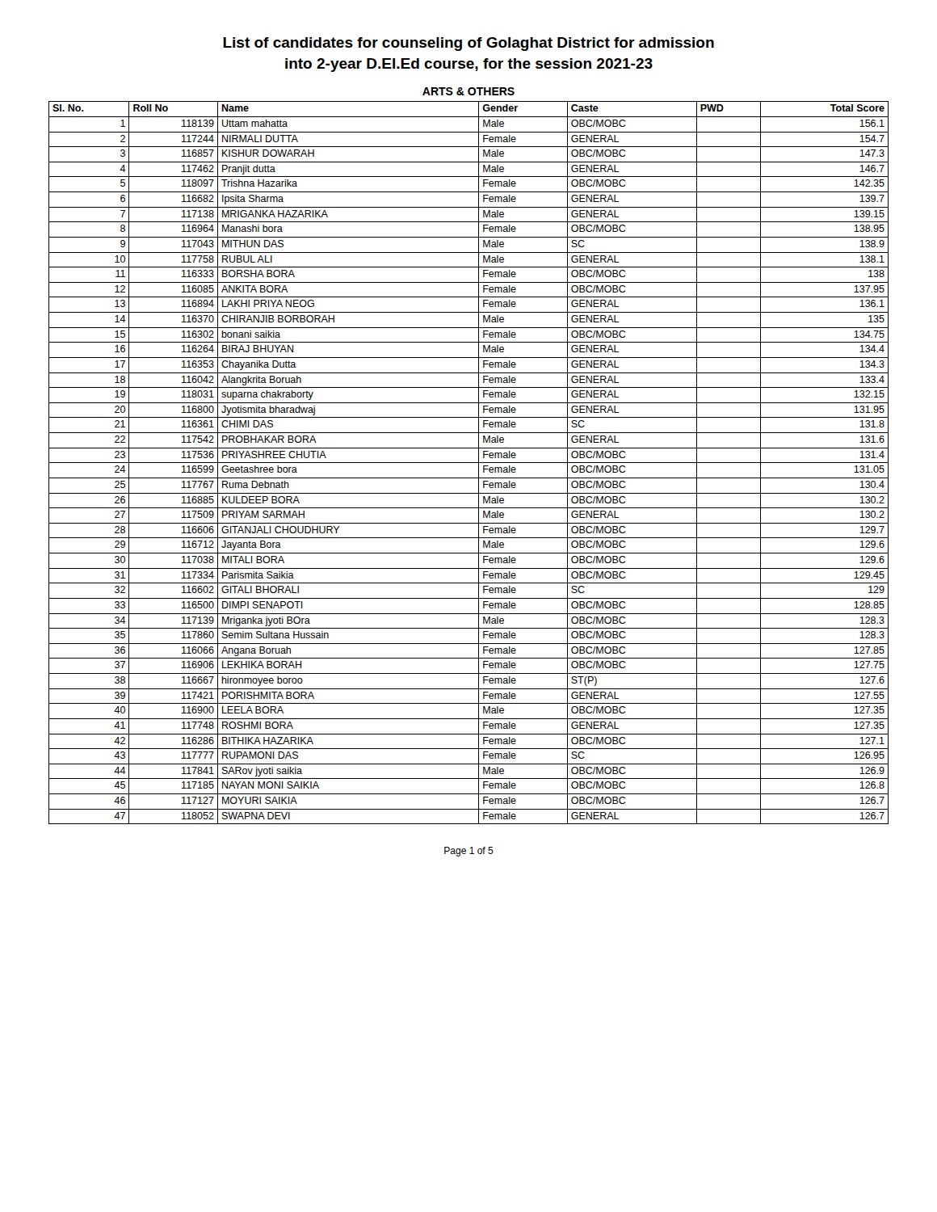List of candidates for counseling of Golaghat District for admission
into 2-year D.El.Ed course, for the session 2021-23
ARTS & OTHERS
| Sl. No. | Roll No | Name | Gender | Caste | PWD | Total Score |
| --- | --- | --- | --- | --- | --- | --- |
| 1 | 118139 | Uttam mahatta | Male | OBC/MOBC | | 156.1 |
| 2 | 117244 | NIRMALI DUTTA | Female | GENERAL | | 154.7 |
| 3 | 116857 | KISHUR DOWARAH | Male | OBC/MOBC | | 147.3 |
| 4 | 117462 | Pranjit dutta | Male | GENERAL | | 146.7 |
| 5 | 118097 | Trishna Hazarika | Female | OBC/MOBC | | 142.35 |
| 6 | 116682 | Ipsita Sharma | Female | GENERAL | | 139.7 |
| 7 | 117138 | MRIGANKA HAZARIKA | Male | GENERAL | | 139.15 |
| 8 | 116964 | Manashi bora | Female | OBC/MOBC | | 138.95 |
| 9 | 117043 | MITHUN DAS | Male | SC | | 138.9 |
| 10 | 117758 | RUBUL ALI | Male | GENERAL | | 138.1 |
| 11 | 116333 | BORSHA BORA | Female | OBC/MOBC | | 138 |
| 12 | 116085 | ANKITA BORA | Female | OBC/MOBC | | 137.95 |
| 13 | 116894 | LAKHI PRIYA NEOG | Female | GENERAL | | 136.1 |
| 14 | 116370 | CHIRANJIB BORBORAH | Male | GENERAL | | 135 |
| 15 | 116302 | bonani saikia | Female | OBC/MOBC | | 134.75 |
| 16 | 116264 | BIRAJ BHUYAN | Male | GENERAL | | 134.4 |
| 17 | 116353 | Chayanika Dutta | Female | GENERAL | | 134.3 |
| 18 | 116042 | Alangkrita Boruah | Female | GENERAL | | 133.4 |
| 19 | 118031 | suparna chakraborty | Female | GENERAL | | 132.15 |
| 20 | 116800 | Jyotismita bharadwaj | Female | GENERAL | | 131.95 |
| 21 | 116361 | CHIMI DAS | Female | SC | | 131.8 |
| 22 | 117542 | PROBHAKAR BORA | Male | GENERAL | | 131.6 |
| 23 | 117536 | PRIYASHREE CHUTIA | Female | OBC/MOBC | | 131.4 |
| 24 | 116599 | Geetashree bora | Female | OBC/MOBC | | 131.05 |
| 25 | 117767 | Ruma Debnath | Female | OBC/MOBC | | 130.4 |
| 26 | 116885 | KULDEEP BORA | Male | OBC/MOBC | | 130.2 |
| 27 | 117509 | PRIYAM SARMAH | Male | GENERAL | | 130.2 |
| 28 | 116606 | GITANJALI CHOUDHURY | Female | OBC/MOBC | | 129.7 |
| 29 | 116712 | Jayanta Bora | Male | OBC/MOBC | | 129.6 |
| 30 | 117038 | MITALI BORA | Female | OBC/MOBC | | 129.6 |
| 31 | 117334 | Parismita Saikia | Female | OBC/MOBC | | 129.45 |
| 32 | 116602 | GITALI BHORALI | Female | SC | | 129 |
| 33 | 116500 | DIMPI SENAPOTI | Female | OBC/MOBC | | 128.85 |
| 34 | 117139 | Mriganka jyoti BOra | Male | OBC/MOBC | | 128.3 |
| 35 | 117860 | Semim Sultana Hussain | Female | OBC/MOBC | | 128.3 |
| 36 | 116066 | Angana Boruah | Female | OBC/MOBC | | 127.85 |
| 37 | 116906 | LEKHIKA BORAH | Female | OBC/MOBC | | 127.75 |
| 38 | 116667 | hironmoyee boroo | Female | ST(P) | | 127.6 |
| 39 | 117421 | PORISHMITA BORA | Female | GENERAL | | 127.55 |
| 40 | 116900 | LEELA BORA | Male | OBC/MOBC | | 127.35 |
| 41 | 117748 | ROSHMI BORA | Female | GENERAL | | 127.35 |
| 42 | 116286 | BITHIKA HAZARIKA | Female | OBC/MOBC | | 127.1 |
| 43 | 117777 | RUPAMONI DAS | Female | SC | | 126.95 |
| 44 | 117841 | SARov jyoti saikia | Male | OBC/MOBC | | 126.9 |
| 45 | 117185 | NAYAN MONI SAIKIA | Female | OBC/MOBC | | 126.8 |
| 46 | 117127 | MOYURI SAIKIA | Female | OBC/MOBC | | 126.7 |
| 47 | 118052 | SWAPNA DEVI | Female | GENERAL | | 126.7 |
Page 1 of 5